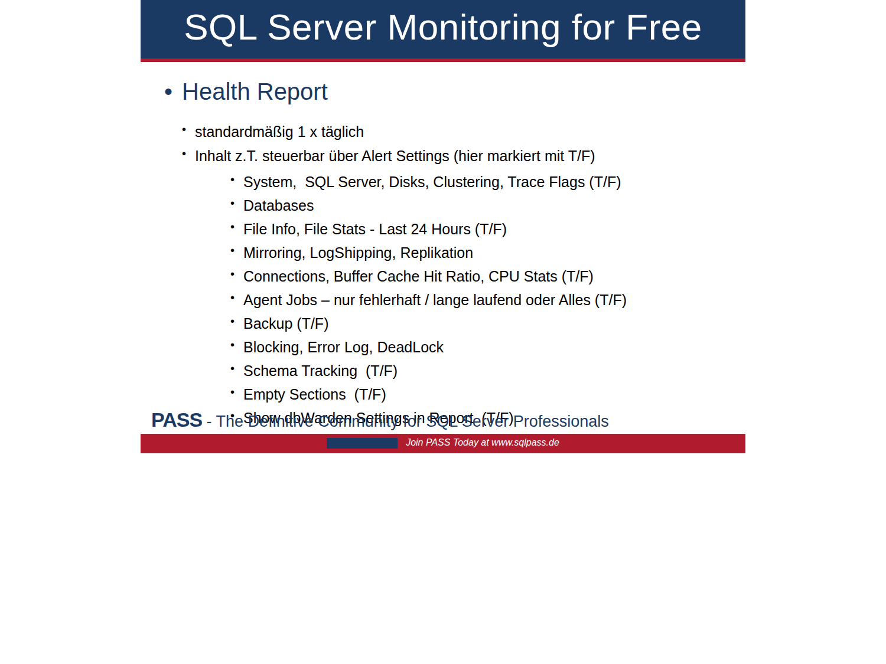SQL Server Monitoring for Free
Health Report
standardmäßig 1 x täglich
Inhalt z.T. steuerbar über Alert Settings (hier markiert mit T/F)
System, SQL Server, Disks, Clustering, Trace Flags (T/F)
Databases
File Info, File Stats - Last 24 Hours (T/F)
Mirroring, LogShipping, Replikation
Connections, Buffer Cache Hit Ratio, CPU Stats (T/F)
Agent Jobs – nur fehlerhaft / lange laufend oder Alles (T/F)
Backup (T/F)
Blocking, Error Log, DeadLock
Schema Tracking (T/F)
Empty Sections (T/F)
Show dbWarden Settings in Report (T/F)
PASS - The Definitive Community for SQL Server Professionals
Join PASS Today at www.sqlpass.de